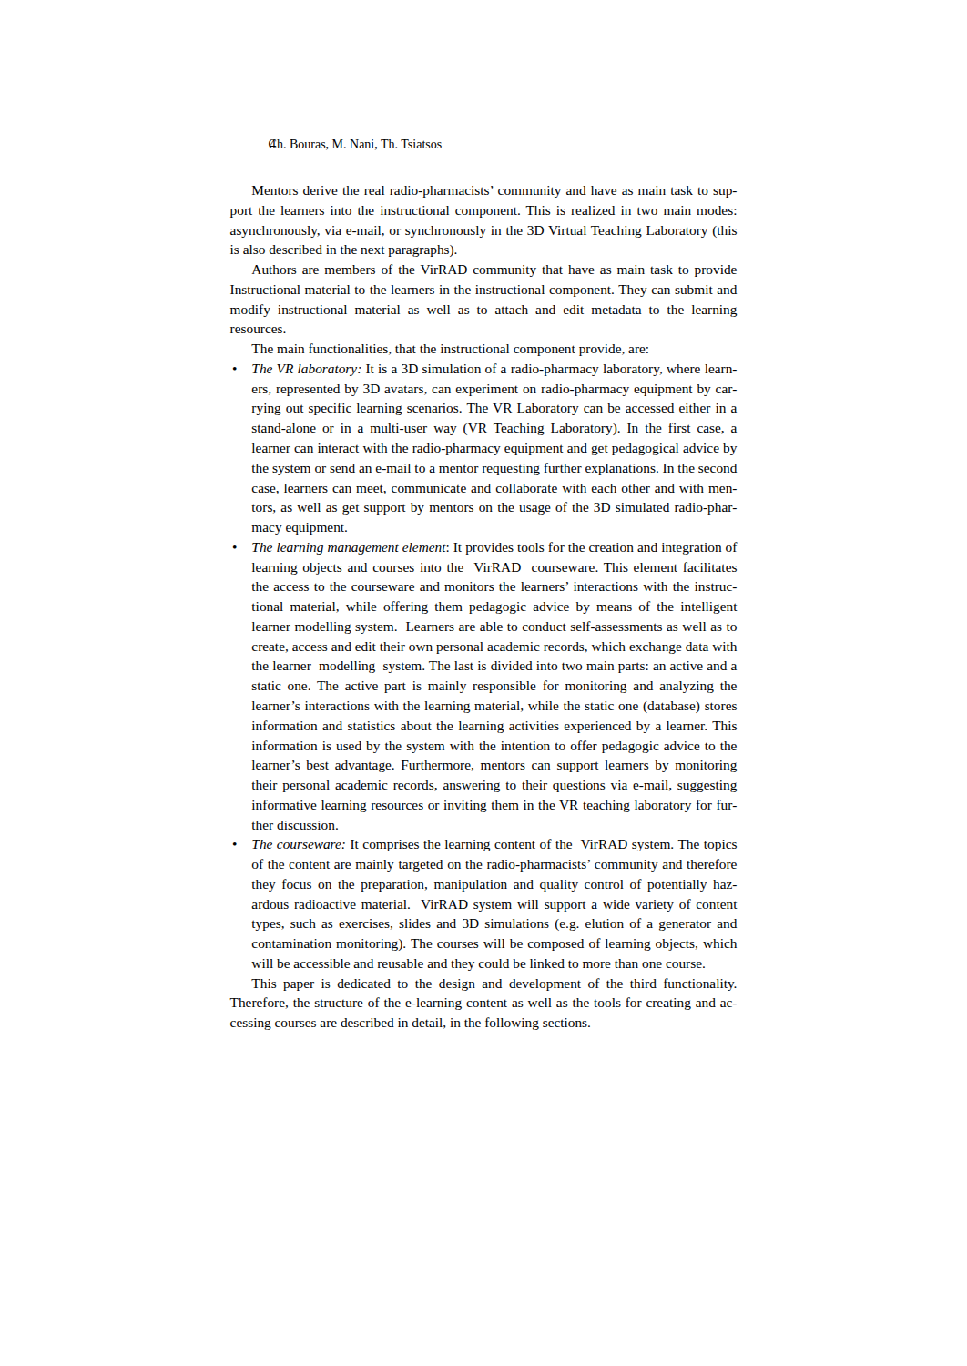4 Ch. Bouras, M. Nani, Th. Tsiatsos
Mentors derive the real radio-pharmacists’ community and have as main task to support the learners into the instructional component. This is realized in two main modes: asynchronously, via e-mail, or synchronously in the 3D Virtual Teaching Laboratory (this is also described in the next paragraphs).
Authors are members of the VirRAD community that have as main task to provide Instructional material to the learners in the instructional component. They can submit and modify instructional material as well as to attach and edit metadata to the learning resources.
The main functionalities, that the instructional component provide, are:
The VR laboratory: It is a 3D simulation of a radio-pharmacy laboratory, where learners, represented by 3D avatars, can experiment on radio-pharmacy equipment by carrying out specific learning scenarios. The VR Laboratory can be accessed either in a stand-alone or in a multi-user way (VR Teaching Laboratory). In the first case, a learner can interact with the radio-pharmacy equipment and get pedagogical advice by the system or send an e-mail to a mentor requesting further explanations. In the second case, learners can meet, communicate and collaborate with each other and with mentors, as well as get support by mentors on the usage of the 3D simulated radio-pharmacy equipment.
The learning management element: It provides tools for the creation and integration of learning objects and courses into the VirRAD courseware. This element facilitates the access to the courseware and monitors the learners’ interactions with the instructional material, while offering them pedagogic advice by means of the intelligent learner modelling system. Learners are able to conduct self-assessments as well as to create, access and edit their own personal academic records, which exchange data with the learner modelling system. The last is divided into two main parts: an active and a static one. The active part is mainly responsible for monitoring and analyzing the learner’s interactions with the learning material, while the static one (database) stores information and statistics about the learning activities experienced by a learner. This information is used by the system with the intention to offer pedagogic advice to the learner’s best advantage. Furthermore, mentors can support learners by monitoring their personal academic records, answering to their questions via e-mail, suggesting informative learning resources or inviting them in the VR teaching laboratory for further discussion.
The courseware: It comprises the learning content of the VirRAD system. The topics of the content are mainly targeted on the radio-pharmacists’ community and therefore they focus on the preparation, manipulation and quality control of potentially hazardous radioactive material. VirRAD system will support a wide variety of content types, such as exercises, slides and 3D simulations (e.g. elution of a generator and contamination monitoring). The courses will be composed of learning objects, which will be accessible and reusable and they could be linked to more than one course.
This paper is dedicated to the design and development of the third functionality. Therefore, the structure of the e-learning content as well as the tools for creating and accessing courses are described in detail, in the following sections.